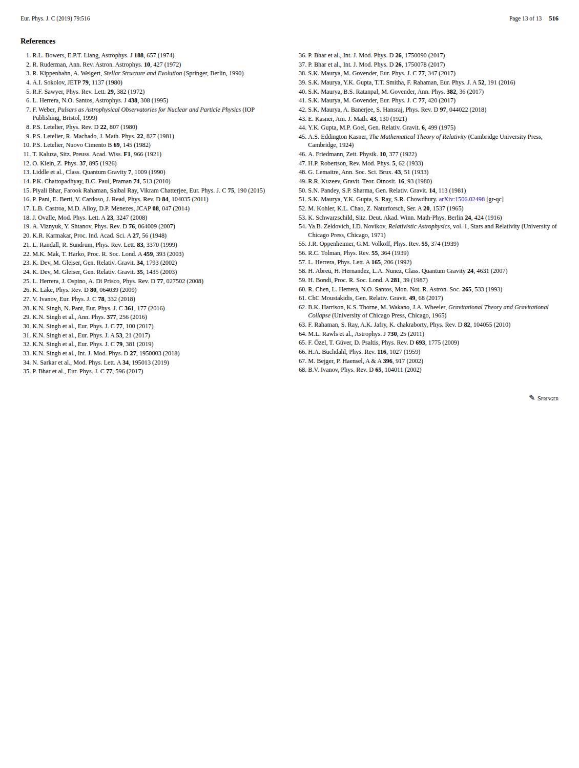Eur. Phys. J. C (2019) 79:516
Page 13 of 13 516
References
R.L. Bowers, E.P.T. Liang, Astrophys. J 188, 657 (1974)
R. Ruderman, Ann. Rev. Astron. Astrophys. 10, 427 (1972)
R. Kippenhahn, A. Weigert, Stellar Structure and Evolution (Springer, Berlin, 1990)
A.I. Sokolov, JETP 79, 1137 (1980)
R.F. Sawyer, Phys. Rev. Lett. 29, 382 (1972)
L. Herrera, N.O. Santos, Astrophys. J 438, 308 (1995)
F. Weber, Pulsars as Astrophysical Observatories for Nuclear and Particle Physics (IOP Publishing, Bristol, 1999)
P.S. Letelier, Phys. Rev. D 22, 807 (1980)
P.S. Letelier, R. Machado, J. Math. Phys. 22, 827 (1981)
P.S. Letelier, Nuovo Cimento B 69, 145 (1982)
T. Kaluza, Sitz. Preuss. Acad. Wiss. F1, 966 (1921)
O. Klein, Z. Phys. 37, 895 (1926)
Liddle et al., Class. Quantum Gravity 7, 1009 (1990)
P.K. Chattopadhyay, B.C. Paul, Praman 74, 513 (2010)
Piyali Bhar, Farook Rahaman, Saibal Ray, Vikram Chatterjee, Eur. Phys. J. C 75, 190 (2015)
P. Pani, E. Berti, V. Cardoso, J. Read, Phys. Rev. D 84, 104035 (2011)
L.B. Castroa, M.D. Alloy, D.P. Menezes, JCAP 08, 047 (2014)
J. Ovalle, Mod. Phys. Lett. A 23, 3247 (2008)
A. Viznyuk, Y. Shtanov, Phys. Rev. D 76, 064009 (2007)
K.R. Karmakar, Proc. Ind. Acad. Sci. A 27, 56 (1948)
L. Randall, R. Sundrum, Phys. Rev. Lett. 83, 3370 (1999)
M.K. Mak, T. Harko, Proc. R. Soc. Lond. A 459, 393 (2003)
K. Dev, M. Gleiser, Gen. Relativ. Gravit. 34, 1793 (2002)
K. Dev, M. Gleiser, Gen. Relativ. Gravit. 35, 1435 (2003)
L. Herrera, J. Ospino, A. Di Prisco, Phys. Rev. D 77, 027502 (2008)
K. Lake, Phys. Rev. D 80, 064039 (2009)
V. Ivanov, Eur. Phys. J. C 78, 332 (2018)
K.N. Singh, N. Pant, Eur. Phys. J. C 361, 177 (2016)
K.N. Singh et al., Ann. Phys. 377, 256 (2016)
K.N. Singh et al., Eur. Phys. J. C 77, 100 (2017)
K.N. Singh et al., Eur. Phys. J. A 53, 21 (2017)
K.N. Singh et al., Eur. Phys. J. C 79, 381 (2019)
K.N. Singh et al., Int. J. Mod. Phys. D 27, 1950003 (2018)
N. Sarkar et al., Mod. Phys. Lett. A 34, 195013 (2019)
P. Bhar et al., Eur. Phys. J. C 77, 596 (2017)
P. Bhar et al., Int. J. Mod. Phys. D 26, 1750090 (2017)
P. Bhar et al., Int. J. Mod. Phys. D 26, 1750078 (2017)
S.K. Maurya, M. Govender, Eur. Phys. J. C 77, 347 (2017)
S.K. Maurya, Y.K. Gupta, T.T. Smitha, F. Rahaman, Eur. Phys. J. A 52, 191 (2016)
S.K. Maurya, B.S. Ratanpal, M. Govender, Ann. Phys. 382, 36 (2017)
S.K. Maurya, M. Govender, Eur. Phys. J. C 77, 420 (2017)
S.K. Maurya, A. Banerjee, S. Hansraj, Phys. Rev. D 97, 044022 (2018)
E. Kasner, Am. J. Math. 43, 130 (1921)
Y.K. Gupta, M.P. Goel, Gen. Relativ. Gravit. 6, 499 (1975)
A.S. Eddington Kasner, The Mathematical Theory of Relativity (Cambridge University Press, Cambridge, 1924)
A. Friedmann, Zeit. Physik. 10, 377 (1922)
H.P. Robertson, Rev. Mod. Phys. 5, 62 (1933)
G. Lemaitre, Ann. Soc. Sci. Brux. 43, 51 (1933)
R.R. Kuzeev, Gravit. Teor. Otnosit. 16, 93 (1980)
S.N. Pandey, S.P. Sharma, Gen. Relativ. Gravit. 14, 113 (1981)
S.K. Maurya, Y.K. Gupta, S. Ray, S.R. Chowdhury. arXiv:1506.02498 [gr-qc]
M. Kohler, K.L. Chao, Z. Naturforsch, Ser. A 20, 1537 (1965)
K. Schwarzschild, Sitz. Deut. Akad. Winn. Math-Phys. Berlin 24, 424 (1916)
Ya B. Zeldovich, I.D. Novikov, Relativistic Astrophysics, vol. 1, Stars and Relativity (University of Chicago Press, Chicago, 1971)
J.R. Oppenheimer, G.M. Volkoff, Phys. Rev. 55, 374 (1939)
R.C. Tolman, Phys. Rev. 55, 364 (1939)
L. Herrera, Phys. Lett. A 165, 206 (1992)
H. Abreu, H. Hernandez, L.A. Nunez, Class. Quantum Gravity 24, 4631 (2007)
H. Bondi, Proc. R. Soc. Lond. A 281, 39 (1987)
R. Chen, L. Herrera, N.O. Santos, Mon. Not. R. Astron. Soc. 265, 533 (1993)
ChC Moustakidis, Gen. Relativ. Gravit. 49, 68 (2017)
B.K. Harrison, K.S. Thorne, M. Wakano, J.A. Wheeler, Gravitational Theory and Gravitational Collapse (University of Chicago Press, Chicago, 1965)
F. Rahaman, S. Ray, A.K. Jafry, K. chakraborty, Phys. Rev. D 82, 104055 (2010)
M.L. Rawls et al., Astrophys. J 730, 25 (2011)
F. Özel, T. Güver, D. Psaltis, Phys. Rev. D 693, 1775 (2009)
H.A. Buchdahl, Phys. Rev. 116, 1027 (1959)
M. Bejger, P. Haensel, A & A 396, 917 (2002)
B.V. Ivanov, Phys. Rev. D 65, 104011 (2002)
✎Springer